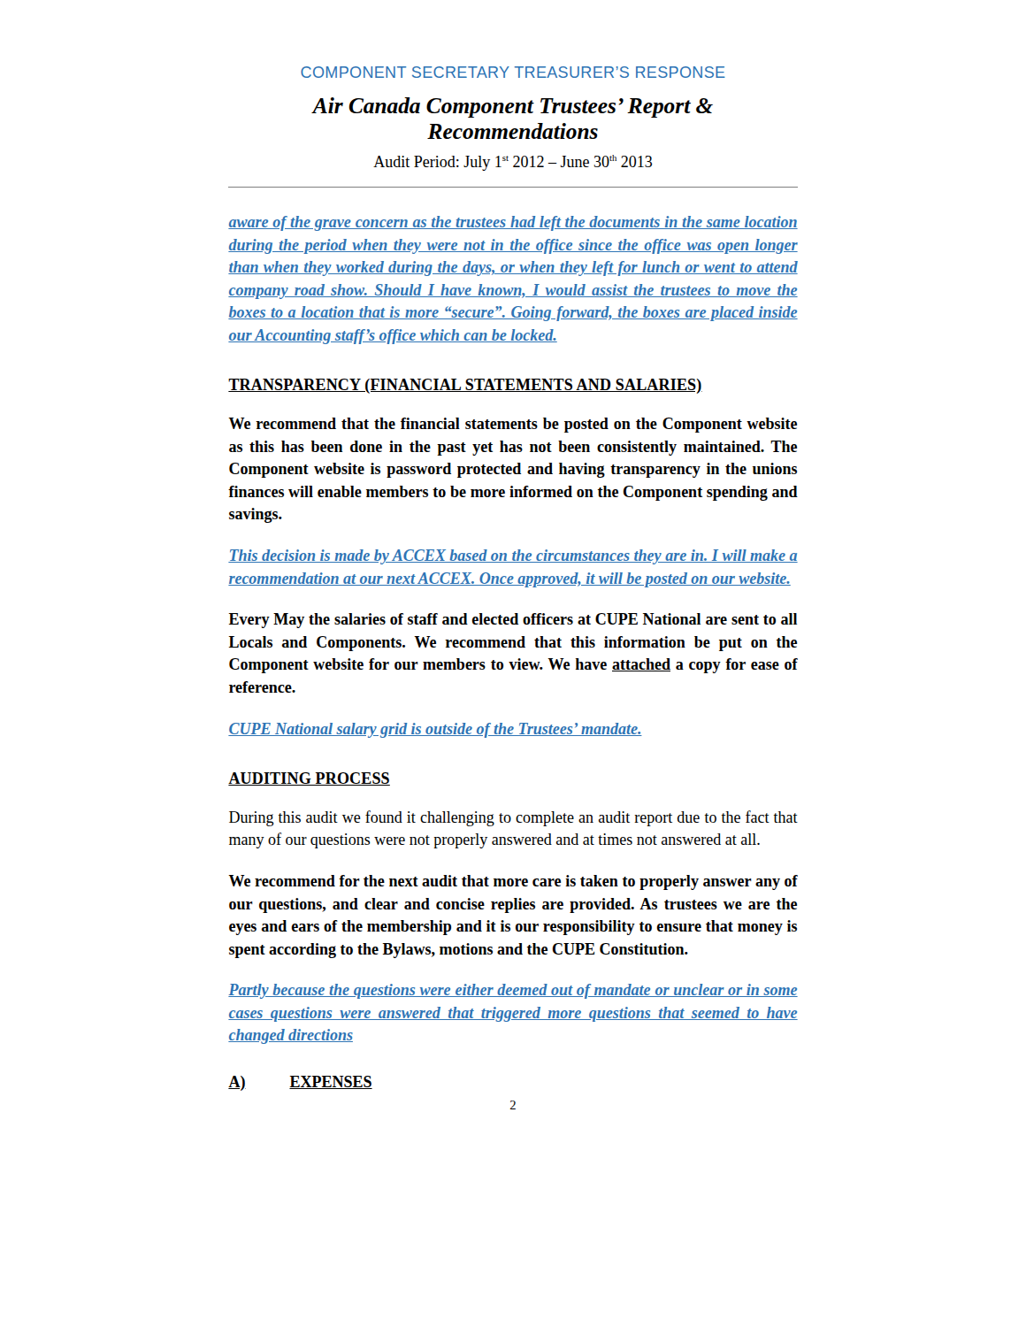COMPONENT SECRETARY TREASURER’S RESPONSE
Air Canada Component Trustees’ Report & Recommendations
Audit Period: July 1st 2012 – June 30th 2013
aware of the grave concern as the trustees had left the documents in the same location during the period when they were not in the office since the office was open longer than when they worked during the days, or when they left for lunch or went to attend company road show. Should I have known, I would assist the trustees to move the boxes to a location that is more “secure”. Going forward, the boxes are placed inside our Accounting staff’s office which can be locked.
TRANSPARENCY (FINANCIAL STATEMENTS AND SALARIES)
We recommend that the financial statements be posted on the Component website as this has been done in the past yet has not been consistently maintained. The Component website is password protected and having transparency in the unions finances will enable members to be more informed on the Component spending and savings.
This decision is made by ACCEX based on the circumstances they are in. I will make a recommendation at our next ACCEX. Once approved, it will be posted on our website.
Every May the salaries of staff and elected officers at CUPE National are sent to all Locals and Components. We recommend that this information be put on the Component website for our members to view. We have attached a copy for ease of reference.
CUPE National salary grid is outside of the Trustees’ mandate.
AUDITING PROCESS
During this audit we found it challenging to complete an audit report due to the fact that many of our questions were not properly answered and at times not answered at all.
We recommend for the next audit that more care is taken to properly answer any of our questions, and clear and concise replies are provided. As trustees we are the eyes and ears of the membership and it is our responsibility to ensure that money is spent according to the Bylaws, motions and the CUPE Constitution.
Partly because the questions were either deemed out of mandate or unclear or in some cases questions were answered that triggered more questions that seemed to have changed directions
A) EXPENSES
2